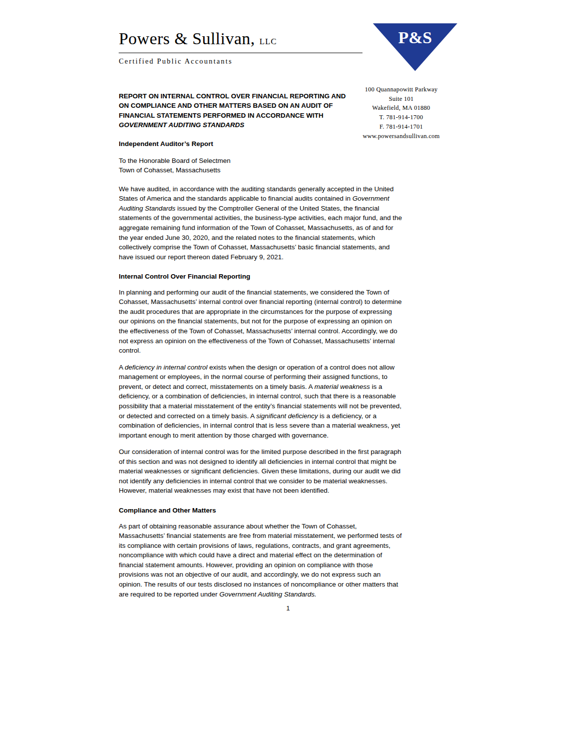P&S
Powers & Sullivan, LLC
Certified Public Accountants
100 Quannapowitt Parkway
Suite 101
Wakefield, MA 01880
T. 781-914-1700
F. 781-914-1701
www.powersandsullivan.com
Report on Internal Control Over Financial Reporting and
on Compliance and Other Matters Based on an Audit of
Financial Statements Performed in Accordance with
Government Auditing Standards
Independent Auditor’s Report
To the Honorable Board of Selectmen
Town of Cohasset, Massachusetts
We have audited, in accordance with the auditing standards generally accepted in the United States of America and the standards applicable to financial audits contained in Government Auditing Standards issued by the Comptroller General of the United States, the financial statements of the governmental activities, the business-type activities, each major fund, and the aggregate remaining fund information of the Town of Cohasset, Massachusetts, as of and for the year ended June 30, 2020, and the related notes to the financial statements, which collectively comprise the Town of Cohasset, Massachusetts’ basic financial statements, and have issued our report thereon dated February 9, 2021.
Internal Control Over Financial Reporting
In planning and performing our audit of the financial statements, we considered the Town of Cohasset, Massachusetts’ internal control over financial reporting (internal control) to determine the audit procedures that are appropriate in the circumstances for the purpose of expressing our opinions on the financial statements, but not for the purpose of expressing an opinion on the effectiveness of the Town of Cohasset, Massachusetts’ internal control. Accordingly, we do not express an opinion on the effectiveness of the Town of Cohasset, Massachusetts’ internal control.
A deficiency in internal control exists when the design or operation of a control does not allow management or employees, in the normal course of performing their assigned functions, to prevent, or detect and correct, misstatements on a timely basis. A material weakness is a deficiency, or a combination of deficiencies, in internal control, such that there is a reasonable possibility that a material misstatement of the entity’s financial statements will not be prevented, or detected and corrected on a timely basis. A significant deficiency is a deficiency, or a combination of deficiencies, in internal control that is less severe than a material weakness, yet important enough to merit attention by those charged with governance.
Our consideration of internal control was for the limited purpose described in the first paragraph of this section and was not designed to identify all deficiencies in internal control that might be material weaknesses or significant deficiencies. Given these limitations, during our audit we did not identify any deficiencies in internal control that we consider to be material weaknesses. However, material weaknesses may exist that have not been identified.
Compliance and Other Matters
As part of obtaining reasonable assurance about whether the Town of Cohasset, Massachusetts’ financial statements are free from material misstatement, we performed tests of its compliance with certain provisions of laws, regulations, contracts, and grant agreements, noncompliance with which could have a direct and material effect on the determination of financial statement amounts. However, providing an opinion on compliance with those provisions was not an objective of our audit, and accordingly, we do not express such an opinion. The results of our tests disclosed no instances of noncompliance or other matters that are required to be reported under Government Auditing Standards.
1